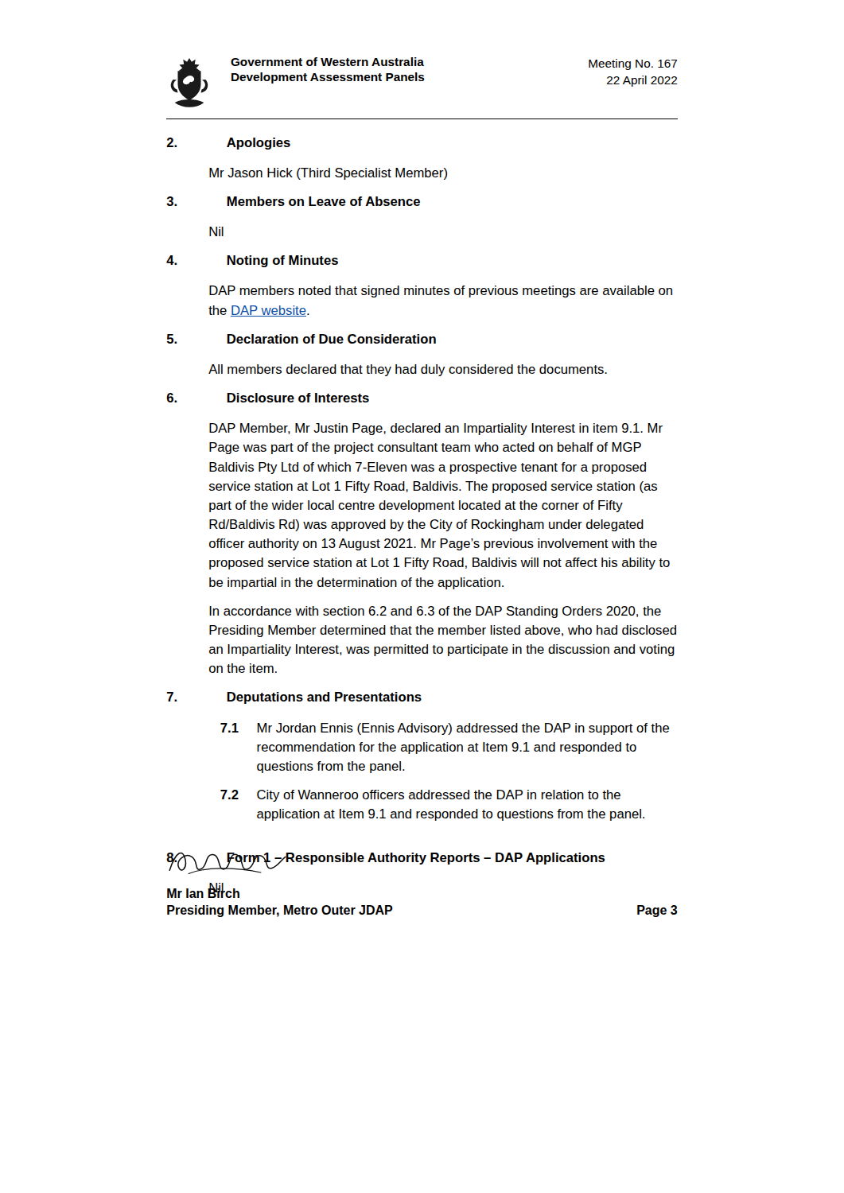Government of Western Australia
Development Assessment Panels
Meeting No. 167
22 April 2022
2.
Apologies
Mr Jason Hick (Third Specialist Member)
3.
Members on Leave of Absence
Nil
4.
Noting of Minutes
DAP members noted that signed minutes of previous meetings are available on the DAP website.
5.
Declaration of Due Consideration
All members declared that they had duly considered the documents.
6.
Disclosure of Interests
DAP Member, Mr Justin Page, declared an Impartiality Interest in item 9.1. Mr Page was part of the project consultant team who acted on behalf of MGP Baldivis Pty Ltd of which 7-Eleven was a prospective tenant for a proposed service station at Lot 1 Fifty Road, Baldivis. The proposed service station (as part of the wider local centre development located at the corner of Fifty Rd/Baldivis Rd) was approved by the City of Rockingham under delegated officer authority on 13 August 2021. Mr Page’s previous involvement with the proposed service station at Lot 1 Fifty Road, Baldivis will not affect his ability to be impartial in the determination of the application.
In accordance with section 6.2 and 6.3 of the DAP Standing Orders 2020, the Presiding Member determined that the member listed above, who had disclosed an Impartiality Interest, was permitted to participate in the discussion and voting on the item.
7.
Deputations and Presentations
7.1
Mr Jordan Ennis (Ennis Advisory) addressed the DAP in support of the recommendation for the application at Item 9.1 and responded to questions from the panel.
7.2
City of Wanneroo officers addressed the DAP in relation to the application at Item 9.1 and responded to questions from the panel.
8.
Form 1 – Responsible Authority Reports – DAP Applications
Nil
Mr Ian Birch
Presiding Member, Metro Outer JDAP Page 3